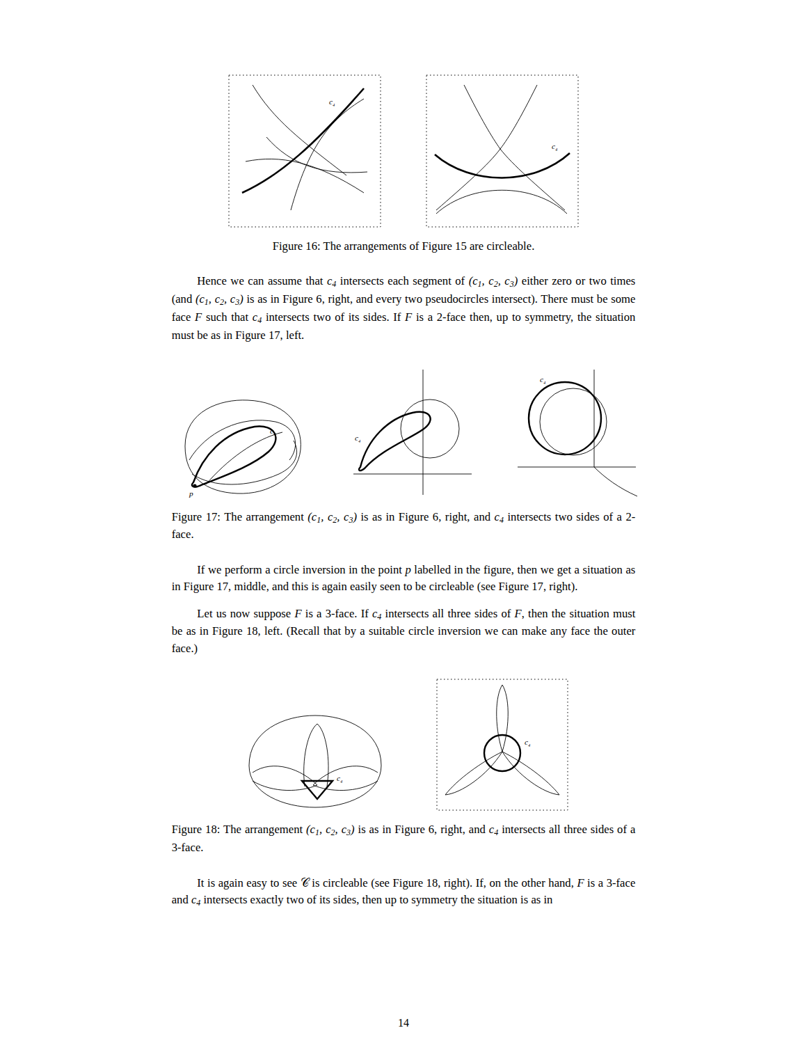c4
c4
Figure 16: The arrangements of Figure 15 are circleable.
Hence we can assume that c4 intersects each segment of (c1, c2, c3) either zero or two times (and (c1, c2, c3) is as in Figure 6, right, and every two pseudocircles intersect). There must be some face F such that c4 intersects two of its sides. If F is a 2-face then, up to symmetry, the situation must be as in Figure 17, left.
c4 p
c4
c4
Figure 17: The arrangement (c1, c2, c3) is as in Figure 6, right, and c4 intersects two sides of a 2-face.
If we perform a circle inversion in the point p labelled in the figure, then we get a situation as in Figure 17, middle, and this is again easily seen to be circleable (see Figure 17, right).
Let us now suppose F is a 3-face. If c4 intersects all three sides of F, then the situation must be as in Figure 18, left. (Recall that by a suitable circle inversion we can make any face the outer face.)
c4
c4
Figure 18: The arrangement (c1, c2, c3) is as in Figure 6, right, and c4 intersects all three sides of a 3-face.
It is again easy to see 𝒞 is circleable (see Figure 18, right). If, on the other hand, F is a 3-face and c4 intersects exactly two of its sides, then up to symmetry the situation is as in
14